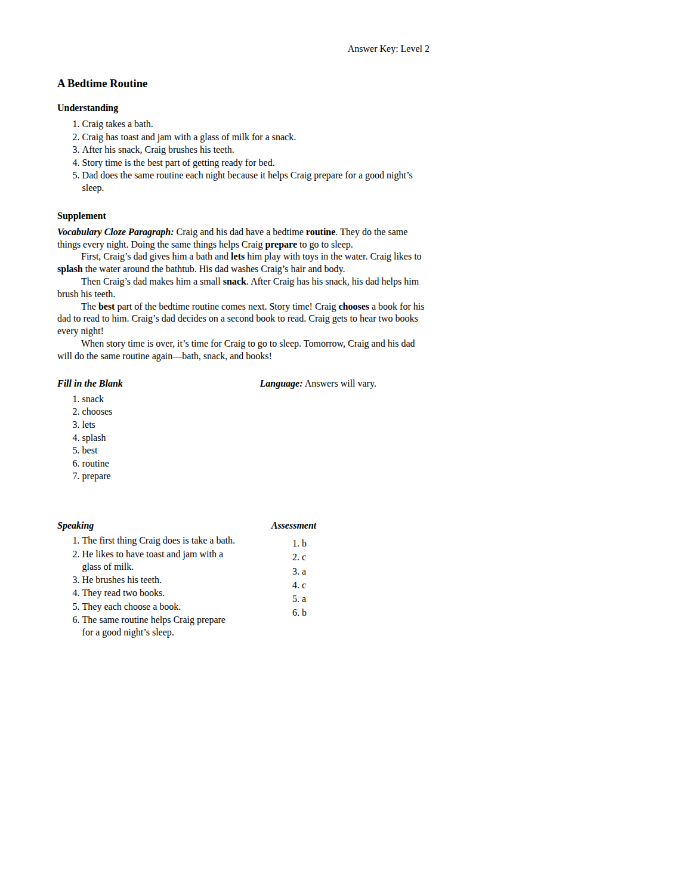Answer Key: Level 2
A Bedtime Routine
Understanding
Craig takes a bath.
Craig has toast and jam with a glass of milk for a snack.
After his snack, Craig brushes his teeth.
Story time is the best part of getting ready for bed.
Dad does the same routine each night because it helps Craig prepare for a good night’s sleep.
Supplement
Vocabulary Cloze Paragraph: Craig and his dad have a bedtime routine. They do the same things every night. Doing the same things helps Craig prepare to go to sleep.
First, Craig’s dad gives him a bath and lets him play with toys in the water. Craig likes to splash the water around the bathtub. His dad washes Craig’s hair and body.
Then Craig’s dad makes him a small snack. After Craig has his snack, his dad helps him brush his teeth.
The best part of the bedtime routine comes next. Story time! Craig chooses a book for his dad to read to him. Craig’s dad decides on a second book to read. Craig gets to hear two books every night!
When story time is over, it’s time for Craig to go to sleep. Tomorrow, Craig and his dad will do the same routine again—bath, snack, and books!
Fill in the Blank
snack
chooses
lets
splash
best
routine
prepare
Language: Answers will vary.
Speaking
The first thing Craig does is take a bath.
He likes to have toast and jam with a glass of milk.
He brushes his teeth.
They read two books.
They each choose a book.
The same routine helps Craig prepare for a good night’s sleep.
Assessment
b
c
a
c
a
b